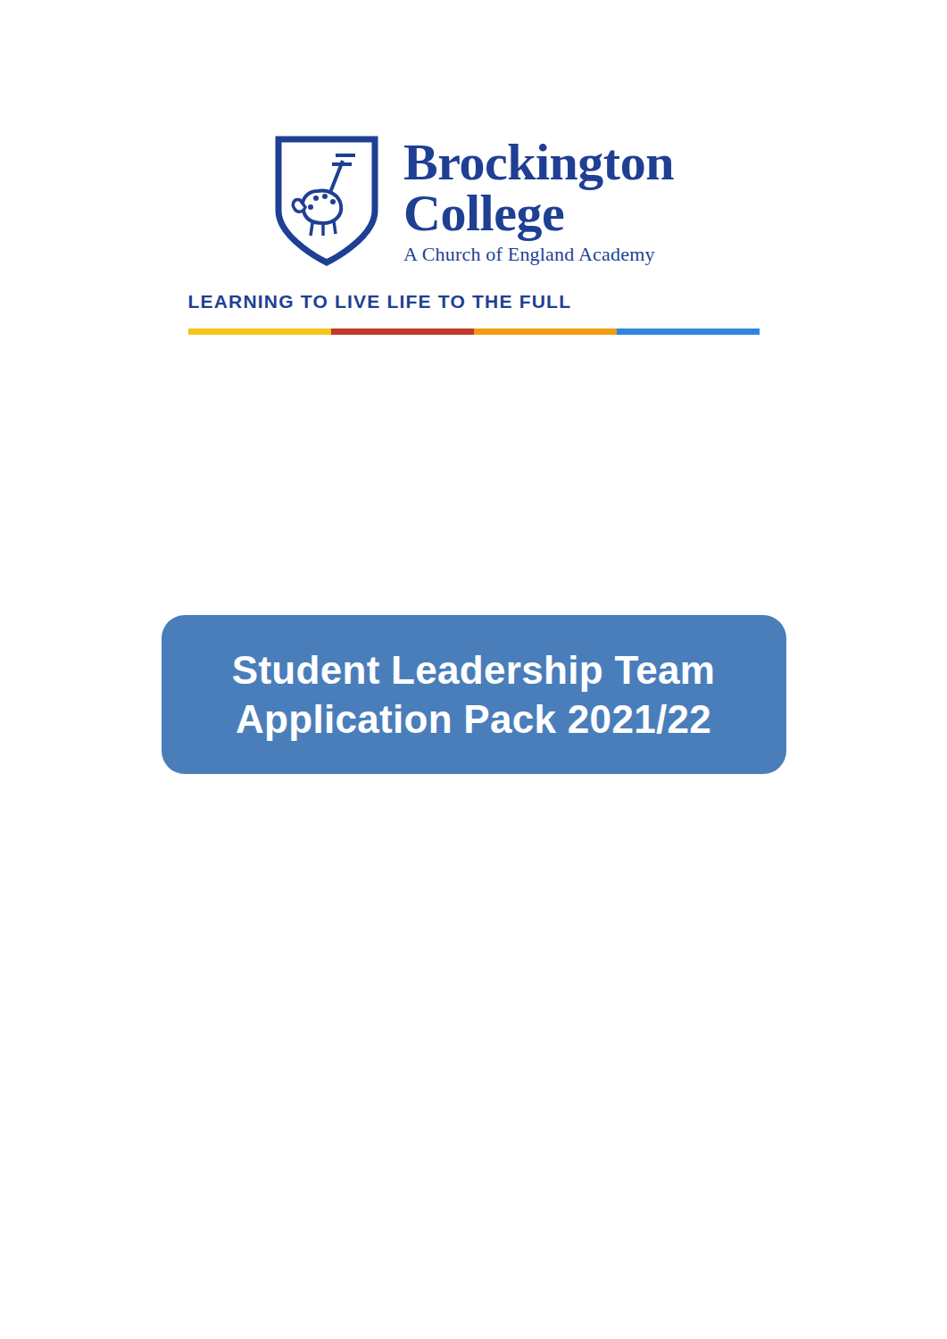Brockington
College
A Church of England Academy
LEARNING TO LIVE LIFE TO THE FULL
Student Leadership Team
Application Pack 2021/22